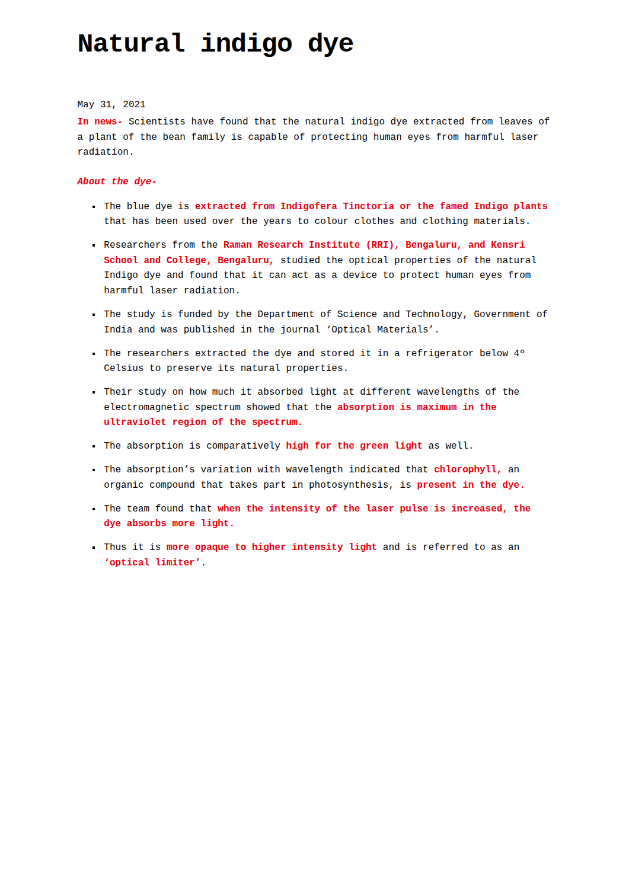Natural indigo dye
May 31, 2021
In news- Scientists have found that the natural indigo dye extracted from leaves of a plant of the bean family is capable of protecting human eyes from harmful laser radiation.
About the dye-
The blue dye is extracted from Indigofera Tinctoria or the famed Indigo plants that has been used over the years to colour clothes and clothing materials.
Researchers from the Raman Research Institute (RRI), Bengaluru, and Kensri School and College, Bengaluru, studied the optical properties of the natural Indigo dye and found that it can act as a device to protect human eyes from harmful laser radiation.
The study is funded by the Department of Science and Technology, Government of India and was published in the journal ‘Optical Materials’.
The researchers extracted the dye and stored it in a refrigerator below 4º Celsius to preserve its natural properties.
Their study on how much it absorbed light at different wavelengths of the electromagnetic spectrum showed that the absorption is maximum in the ultraviolet region of the spectrum.
The absorption is comparatively high for the green light as well.
The absorption’s variation with wavelength indicated that chlorophyll, an organic compound that takes part in photosynthesis, is present in the dye.
The team found that when the intensity of the laser pulse is increased, the dye absorbs more light.
Thus it is more opaque to higher intensity light and is referred to as an ‘optical limiter’.